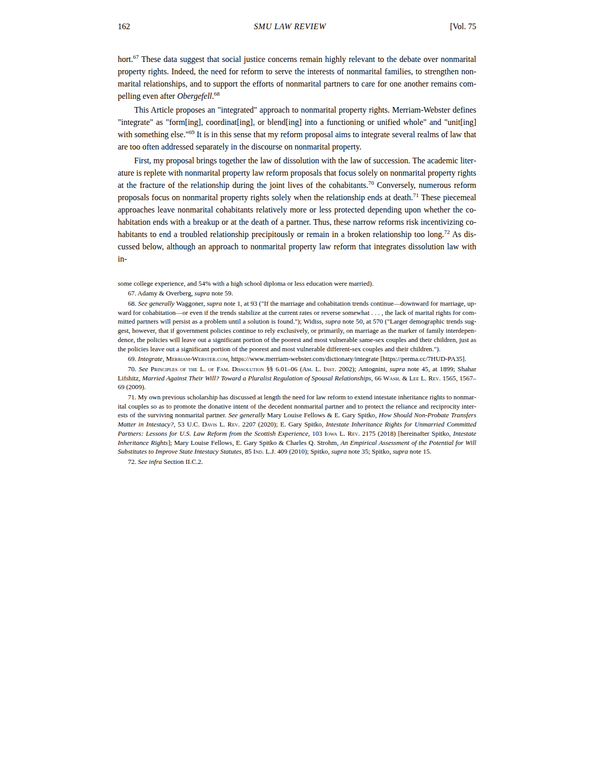162 SMU LAW REVIEW [Vol. 75
hort.67 These data suggest that social justice concerns remain highly relevant to the debate over nonmarital property rights. Indeed, the need for reform to serve the interests of nonmarital families, to strengthen nonmarital relationships, and to support the efforts of nonmarital partners to care for one another remains compelling even after Obergefell.68
This Article proposes an "integrated" approach to nonmarital property rights. Merriam-Webster defines "integrate" as "form[ing], coordinat[ing], or blend[ing] into a functioning or unified whole" and "unit[ing] with something else."69 It is in this sense that my reform proposal aims to integrate several realms of law that are too often addressed separately in the discourse on nonmarital property.
First, my proposal brings together the law of dissolution with the law of succession. The academic literature is replete with nonmarital property law reform proposals that focus solely on nonmarital property rights at the fracture of the relationship during the joint lives of the cohabitants.70 Conversely, numerous reform proposals focus on nonmarital property rights solely when the relationship ends at death.71 These piecemeal approaches leave nonmarital cohabitants relatively more or less protected depending upon whether the cohabitation ends with a breakup or at the death of a partner. Thus, these narrow reforms risk incentivizing cohabitants to end a troubled relationship precipitously or remain in a broken relationship too long.72 As discussed below, although an approach to nonmarital property law reform that integrates dissolution law with in-
some college experience, and 54% with a high school diploma or less education were married).
67. Adamy & Overberg, supra note 59.
68. See generally Waggoner, supra note 1, at 93 ("If the marriage and cohabitation trends continue—downward for marriage, upward for cohabitation—or even if the trends stabilize at the current rates or reverse somewhat . . . , the lack of marital rights for committed partners will persist as a problem until a solution is found."); Widiss, supra note 50, at 570 ("Larger demographic trends suggest, however, that if government policies continue to rely exclusively, or primarily, on marriage as the marker of family interdependence, the policies will leave out a significant portion of the poorest and most vulnerable same-sex couples and their children, just as the policies leave out a significant portion of the poorest and most vulnerable different-sex couples and their children.").
69. Integrate, Merriam-Webster.com, https://www.merriam-webster.com/dictionary/integrate [https://perma.cc/7HUD-PA35].
70. See Principles of the L. of Fam. Dissolution §§ 6.01–06 (Am. L. Inst. 2002); Antognini, supra note 45, at 1899; Shahar Lifshitz, Married Against Their Will? Toward a Pluralist Regulation of Spousal Relationships, 66 Wash. & Lee L. Rev. 1565, 1567–69 (2009).
71. My own previous scholarship has discussed at length the need for law reform to extend intestate inheritance rights to nonmarital couples so as to promote the donative intent of the decedent nonmarital partner and to protect the reliance and reciprocity interests of the surviving nonmarital partner. See generally Mary Louise Fellows & E. Gary Spitko, How Should Non-Probate Transfers Matter in Intestacy?, 53 U.C. Davis L. Rev. 2207 (2020); E. Gary Spitko, Intestate Inheritance Rights for Unmarried Committed Partners: Lessons for U.S. Law Reform from the Scottish Experience, 103 Iowa L. Rev. 2175 (2018) [hereinafter Spitko, Intestate Inheritance Rights]; Mary Louise Fellows, E. Gary Spitko & Charles Q. Strohm, An Empirical Assessment of the Potential for Will Substitutes to Improve State Intestacy Statutes, 85 Ind. L.J. 409 (2010); Spitko, supra note 35; Spitko, supra note 15.
72. See infra Section II.C.2.